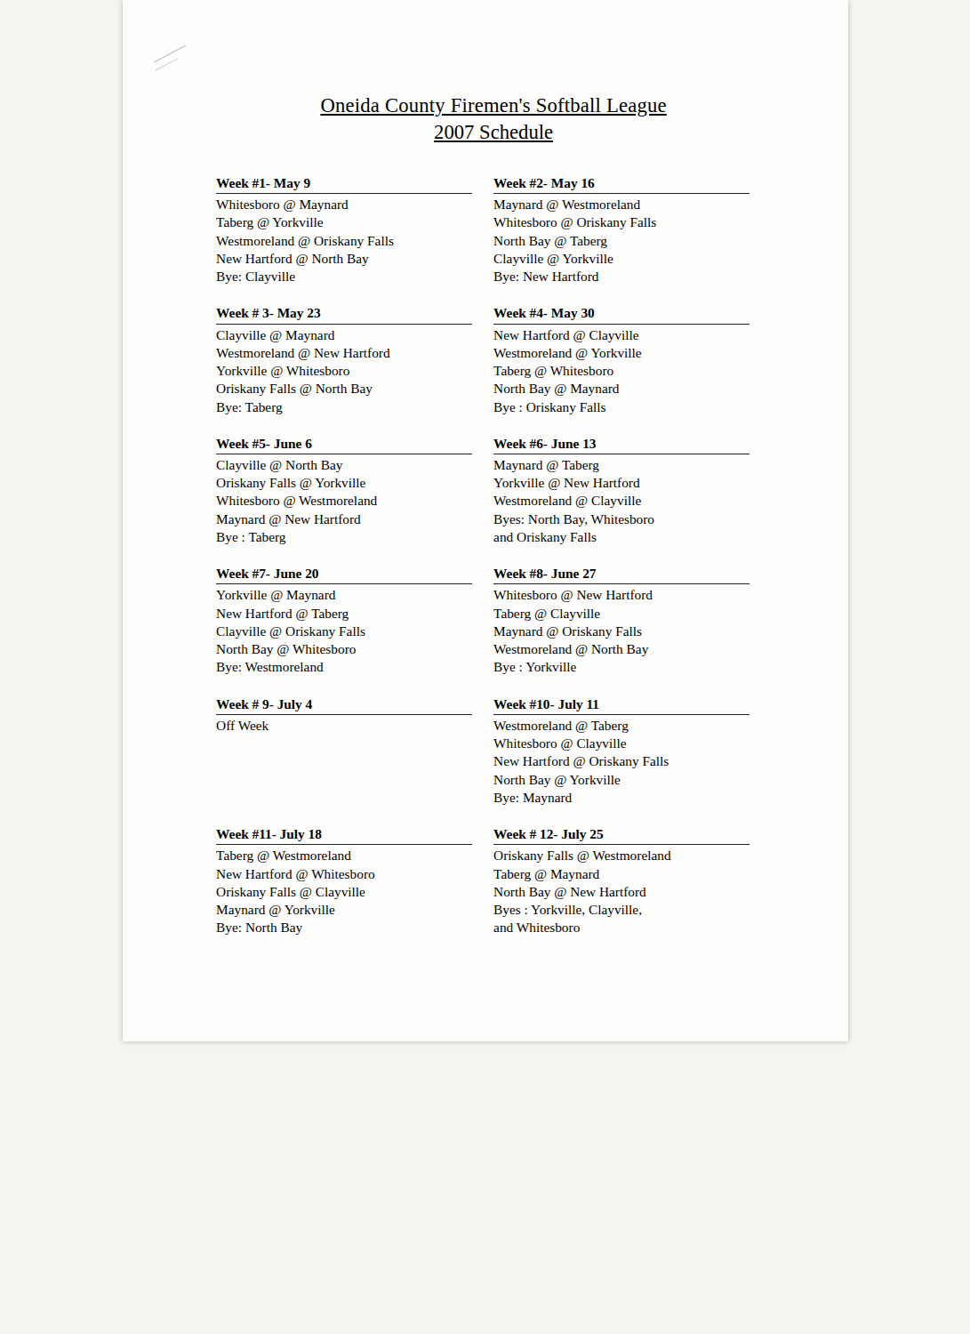Oneida County Firemen's Softball League
2007 Schedule
| Week #1- May 9 Whitesboro @ Maynard Taberg @ Yorkville Westmoreland @ Oriskany Falls New Hartford @ North Bay Bye: Clayville | Week #2- May 16 Maynard @ Westmoreland Whitesboro @ Oriskany Falls North Bay @ Taberg Clayville @ Yorkville Bye: New Hartford |
| Week # 3- May 23 Clayville @ Maynard Westmoreland @ New Hartford Yorkville @ Whitesboro Oriskany Falls @ North Bay Bye: Taberg | Week #4- May 30 New Hartford @ Clayville Westmoreland @ Yorkville Taberg @ Whitesboro North Bay @ Maynard Bye : Oriskany Falls |
| Week #5- June 6 Clayville @ North Bay Oriskany Falls @ Yorkville Whitesboro @ Westmoreland Maynard @ New Hartford Bye : Taberg | Week #6- June 13 Maynard @ Taberg Yorkville @ New Hartford Westmoreland @ Clayville Byes: North Bay, Whitesboro and Oriskany Falls |
| Week #7- June 20 Yorkville @ Maynard New Hartford @ Taberg Clayville @ Oriskany Falls North Bay @ Whitesboro Bye: Westmoreland | Week #8- June 27 Whitesboro @ New Hartford Taberg @ Clayville Maynard @ Oriskany Falls Westmoreland @ North Bay Bye : Yorkville |
| Week # 9- July 4 Off Week | Week #10- July 11 Westmoreland @ Taberg Whitesboro @ Clayville New Hartford @ Oriskany Falls North Bay @ Yorkville Bye: Maynard |
| Week #11- July 18 Taberg @ Westmoreland New Hartford @ Whitesboro Oriskany Falls @ Clayville Maynard @ Yorkville Bye: North Bay | Week # 12- July 25 Oriskany Falls @ Westmoreland Taberg @ Maynard North Bay @ New Hartford Byes : Yorkville, Clayville, and Whitesboro |